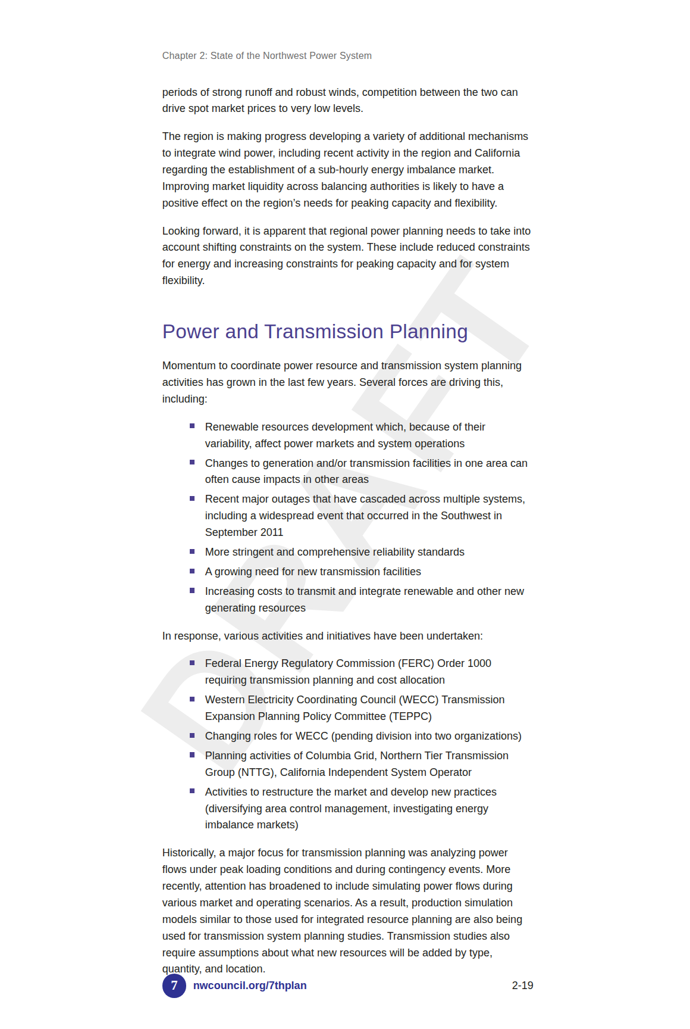DRAFT
Chapter 2: State of the Northwest Power System
periods of strong runoff and robust winds, competition between the two can drive spot market prices to very low levels.
The region is making progress developing a variety of additional mechanisms to integrate wind power, including recent activity in the region and California regarding the establishment of a sub-hourly energy imbalance market. Improving market liquidity across balancing authorities is likely to have a positive effect on the region’s needs for peaking capacity and flexibility.
Looking forward, it is apparent that regional power planning needs to take into account shifting constraints on the system. These include reduced constraints for energy and increasing constraints for peaking capacity and for system flexibility.
Power and Transmission Planning
Momentum to coordinate power resource and transmission system planning activities has grown in the last few years. Several forces are driving this, including:
Renewable resources development which, because of their variability, affect power markets and system operations
Changes to generation and/or transmission facilities in one area can often cause impacts in other areas
Recent major outages that have cascaded across multiple systems, including a widespread event that occurred in the Southwest in September 2011
More stringent and comprehensive reliability standards
A growing need for new transmission facilities
Increasing costs to transmit and integrate renewable and other new generating resources
In response, various activities and initiatives have been undertaken:
Federal Energy Regulatory Commission (FERC) Order 1000 requiring transmission planning and cost allocation
Western Electricity Coordinating Council (WECC) Transmission Expansion Planning Policy Committee (TEPPC)
Changing roles for WECC (pending division into two organizations)
Planning activities of Columbia Grid, Northern Tier Transmission Group (NTTG), California Independent System Operator
Activities to restructure the market and develop new practices (diversifying area control management, investigating energy imbalance markets)
Historically, a major focus for transmission planning was analyzing power flows under peak loading conditions and during contingency events. More recently, attention has broadened to include simulating power flows during various market and operating scenarios. As a result, production simulation models similar to those used for integrated resource planning are also being used for transmission system planning studies. Transmission studies also require assumptions about what new resources will be added by type, quantity, and location.
7
nwcouncil.org/7thplan
2-19